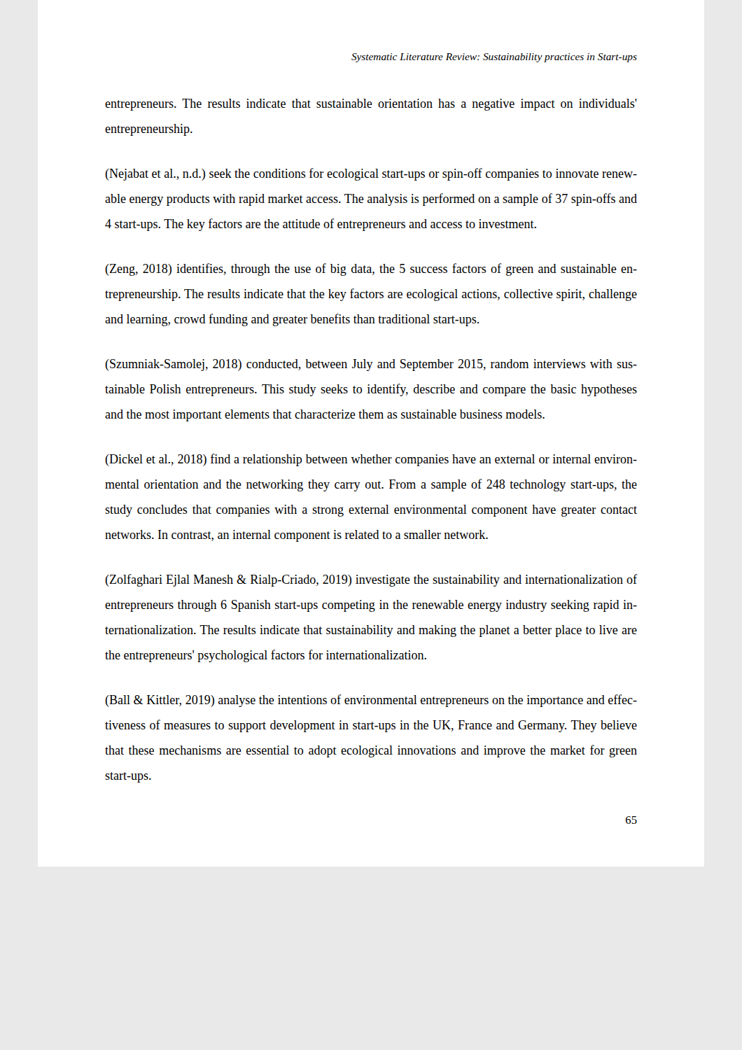Systematic Literature Review: Sustainability practices in Start-ups
entrepreneurs. The results indicate that sustainable orientation has a negative impact on individuals' entrepreneurship.
(Nejabat et al., n.d.) seek the conditions for ecological start-ups or spin-off companies to innovate renewable energy products with rapid market access. The analysis is performed on a sample of 37 spin-offs and 4 start-ups. The key factors are the attitude of entrepreneurs and access to investment.
(Zeng, 2018) identifies, through the use of big data, the 5 success factors of green and sustainable entrepreneurship. The results indicate that the key factors are ecological actions, collective spirit, challenge and learning, crowd funding and greater benefits than traditional start-ups.
(Szumniak-Samolej, 2018) conducted, between July and September 2015, random interviews with sustainable Polish entrepreneurs. This study seeks to identify, describe and compare the basic hypotheses and the most important elements that characterize them as sustainable business models.
(Dickel et al., 2018) find a relationship between whether companies have an external or internal environmental orientation and the networking they carry out. From a sample of 248 technology start-ups, the study concludes that companies with a strong external environmental component have greater contact networks. In contrast, an internal component is related to a smaller network.
(Zolfaghari Ejlal Manesh & Rialp-Criado, 2019) investigate the sustainability and internationalization of entrepreneurs through 6 Spanish start-ups competing in the renewable energy industry seeking rapid internationalization. The results indicate that sustainability and making the planet a better place to live are the entrepreneurs' psychological factors for internationalization.
(Ball & Kittler, 2019) analyse the intentions of environmental entrepreneurs on the importance and effectiveness of measures to support development in start-ups in the UK, France and Germany. They believe that these mechanisms are essential to adopt ecological innovations and improve the market for green start-ups.
65